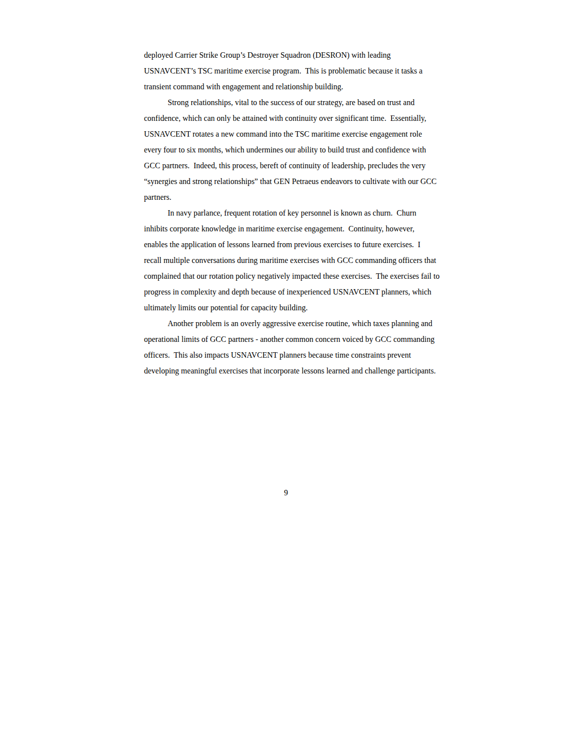deployed Carrier Strike Group’s Destroyer Squadron (DESRON) with leading USNAVCENT’s TSC maritime exercise program. This is problematic because it tasks a transient command with engagement and relationship building.
Strong relationships, vital to the success of our strategy, are based on trust and confidence, which can only be attained with continuity over significant time. Essentially, USNAVCENT rotates a new command into the TSC maritime exercise engagement role every four to six months, which undermines our ability to build trust and confidence with GCC partners. Indeed, this process, bereft of continuity of leadership, precludes the very “synergies and strong relationships” that GEN Petraeus endeavors to cultivate with our GCC partners.
In navy parlance, frequent rotation of key personnel is known as churn. Churn inhibits corporate knowledge in maritime exercise engagement. Continuity, however, enables the application of lessons learned from previous exercises to future exercises. I recall multiple conversations during maritime exercises with GCC commanding officers that complained that our rotation policy negatively impacted these exercises. The exercises fail to progress in complexity and depth because of inexperienced USNAVCENT planners, which ultimately limits our potential for capacity building.
Another problem is an overly aggressive exercise routine, which taxes planning and operational limits of GCC partners - another common concern voiced by GCC commanding officers. This also impacts USNAVCENT planners because time constraints prevent developing meaningful exercises that incorporate lessons learned and challenge participants.
9